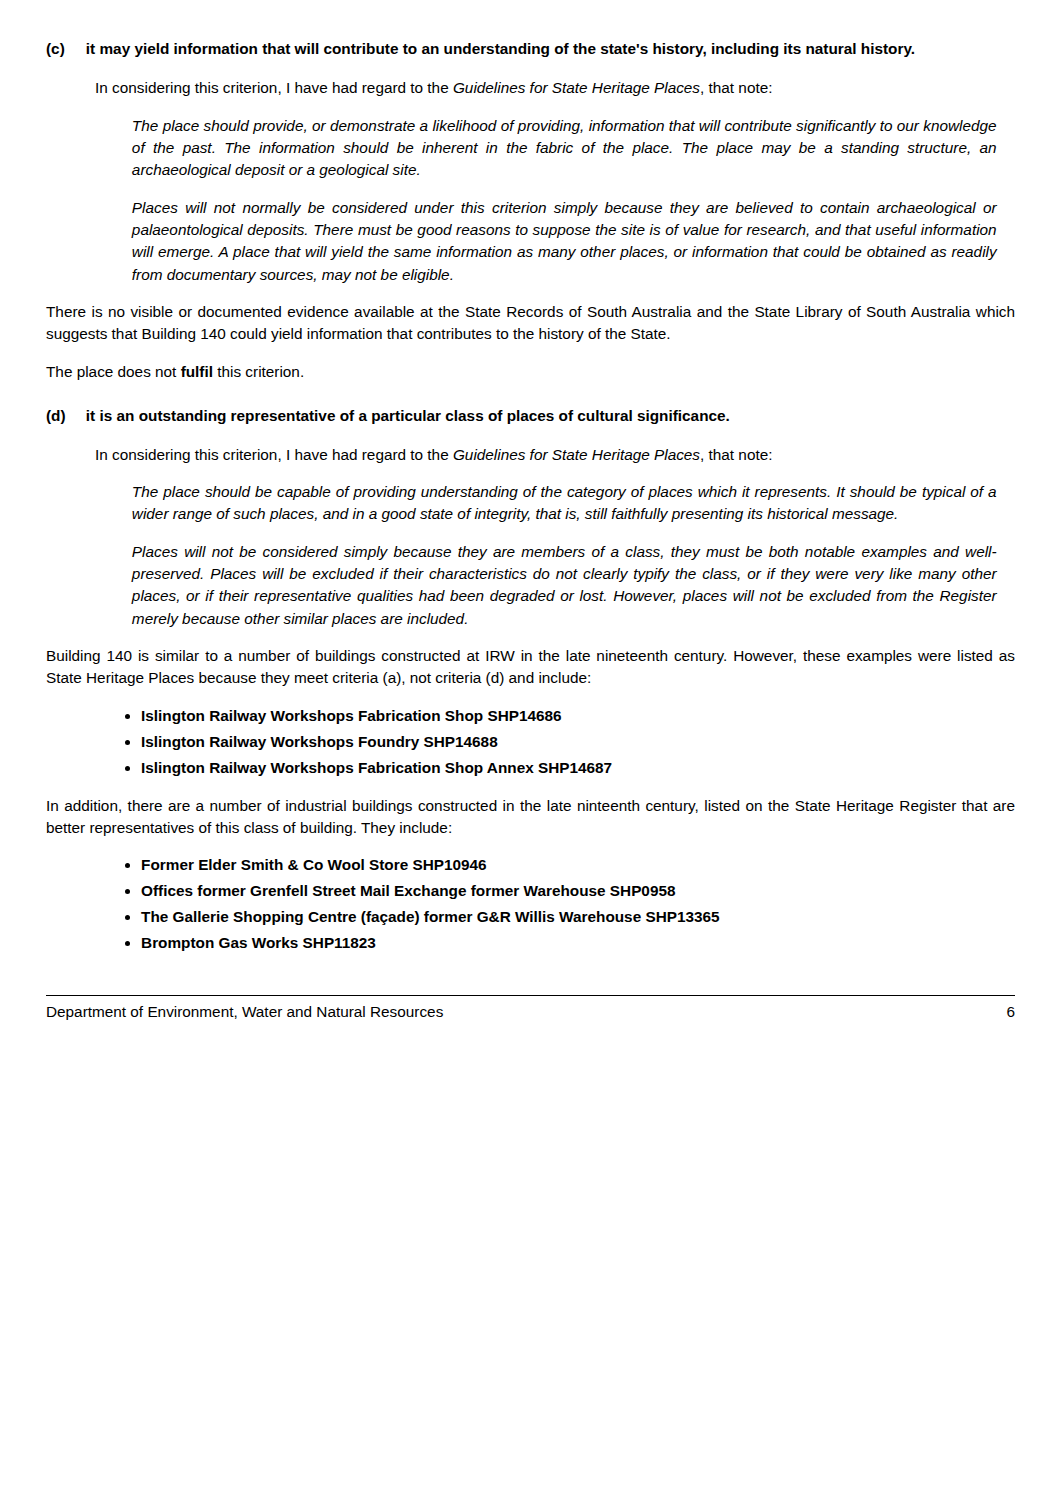(c) it may yield information that will contribute to an understanding of the state's history, including its natural history.
In considering this criterion, I have had regard to the Guidelines for State Heritage Places, that note:
The place should provide, or demonstrate a likelihood of providing, information that will contribute significantly to our knowledge of the past. The information should be inherent in the fabric of the place. The place may be a standing structure, an archaeological deposit or a geological site.
Places will not normally be considered under this criterion simply because they are believed to contain archaeological or palaeontological deposits. There must be good reasons to suppose the site is of value for research, and that useful information will emerge. A place that will yield the same information as many other places, or information that could be obtained as readily from documentary sources, may not be eligible.
There is no visible or documented evidence available at the State Records of South Australia and the State Library of South Australia which suggests that Building 140 could yield information that contributes to the history of the State.
The place does not fulfil this criterion.
(d) it is an outstanding representative of a particular class of places of cultural significance.
In considering this criterion, I have had regard to the Guidelines for State Heritage Places, that note:
The place should be capable of providing understanding of the category of places which it represents. It should be typical of a wider range of such places, and in a good state of integrity, that is, still faithfully presenting its historical message.
Places will not be considered simply because they are members of a class, they must be both notable examples and well-preserved. Places will be excluded if their characteristics do not clearly typify the class, or if they were very like many other places, or if their representative qualities had been degraded or lost. However, places will not be excluded from the Register merely because other similar places are included.
Building 140 is similar to a number of buildings constructed at IRW in the late nineteenth century. However, these examples were listed as State Heritage Places because they meet criteria (a), not criteria (d) and include:
Islington Railway Workshops Fabrication Shop SHP14686
Islington Railway Workshops Foundry SHP14688
Islington Railway Workshops Fabrication Shop Annex SHP14687
In addition, there are a number of industrial buildings constructed in the late ninteenth century, listed on the State Heritage Register that are better representatives of this class of building. They include:
Former Elder Smith & Co Wool Store SHP10946
Offices former Grenfell Street Mail Exchange former Warehouse SHP0958
The Gallerie Shopping Centre (façade) former G&R Willis Warehouse SHP13365
Brompton Gas Works SHP11823
Department of Environment, Water and Natural Resources 6